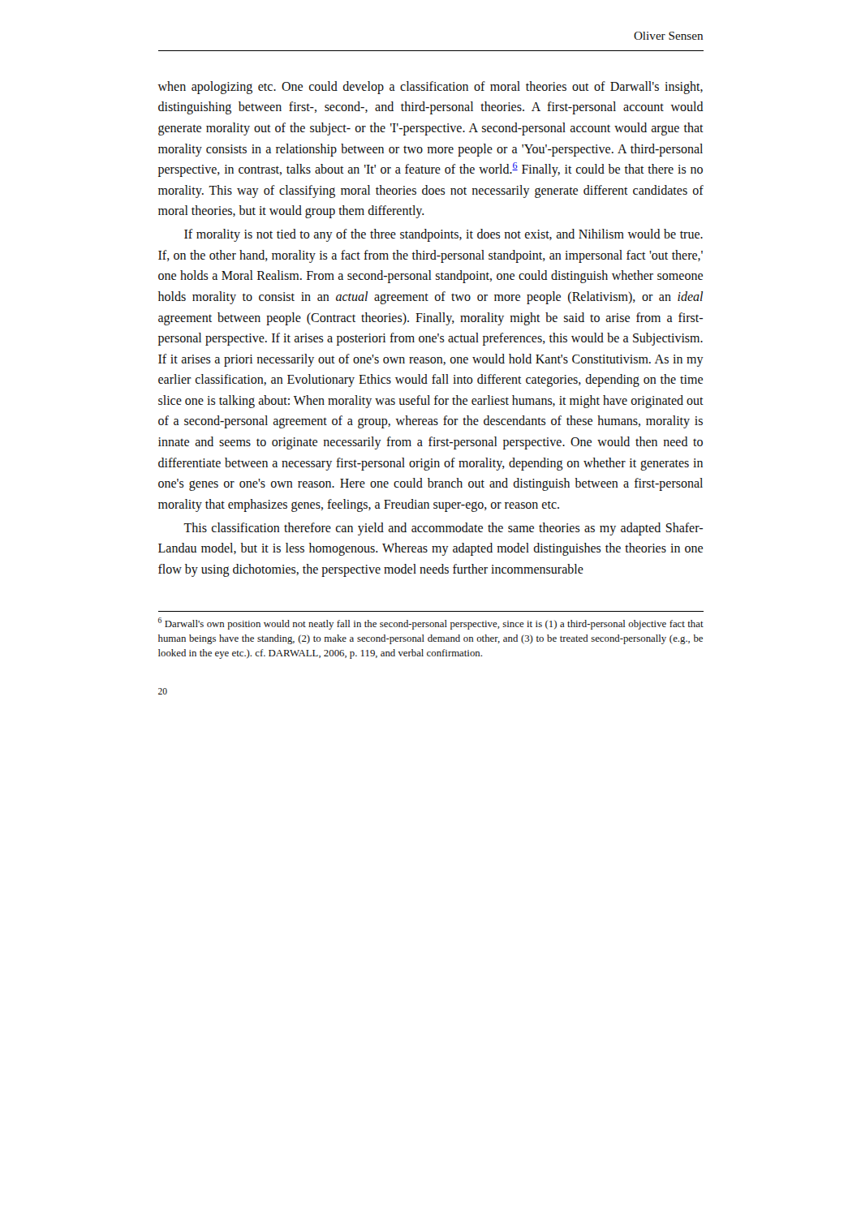Oliver Sensen
when apologizing etc. One could develop a classification of moral theories out of Darwall's insight, distinguishing between first-, second-, and third-personal theories. A first-personal account would generate morality out of the subject- or the 'I'-perspective. A second-personal account would argue that morality consists in a relationship between or two more people or a 'You'-perspective. A third-personal perspective, in contrast, talks about an 'It' or a feature of the world.6 Finally, it could be that there is no morality. This way of classifying moral theories does not necessarily generate different candidates of moral theories, but it would group them differently.
If morality is not tied to any of the three standpoints, it does not exist, and Nihilism would be true. If, on the other hand, morality is a fact from the third-personal standpoint, an impersonal fact 'out there,' one holds a Moral Realism. From a second-personal standpoint, one could distinguish whether someone holds morality to consist in an actual agreement of two or more people (Relativism), or an ideal agreement between people (Contract theories). Finally, morality might be said to arise from a first-personal perspective. If it arises a posteriori from one's actual preferences, this would be a Subjectivism. If it arises a priori necessarily out of one's own reason, one would hold Kant's Constitutivism. As in my earlier classification, an Evolutionary Ethics would fall into different categories, depending on the time slice one is talking about: When morality was useful for the earliest humans, it might have originated out of a second-personal agreement of a group, whereas for the descendants of these humans, morality is innate and seems to originate necessarily from a first-personal perspective. One would then need to differentiate between a necessary first-personal origin of morality, depending on whether it generates in one's genes or one's own reason. Here one could branch out and distinguish between a first-personal morality that emphasizes genes, feelings, a Freudian super-ego, or reason etc.
This classification therefore can yield and accommodate the same theories as my adapted Shafer-Landau model, but it is less homogenous. Whereas my adapted model distinguishes the theories in one flow by using dichotomies, the perspective model needs further incommensurable
6 Darwall's own position would not neatly fall in the second-personal perspective, since it is (1) a third-personal objective fact that human beings have the standing, (2) to make a second-personal demand on other, and (3) to be treated second-personally (e.g., be looked in the eye etc.). cf. DARWALL, 2006, p. 119, and verbal confirmation.
20